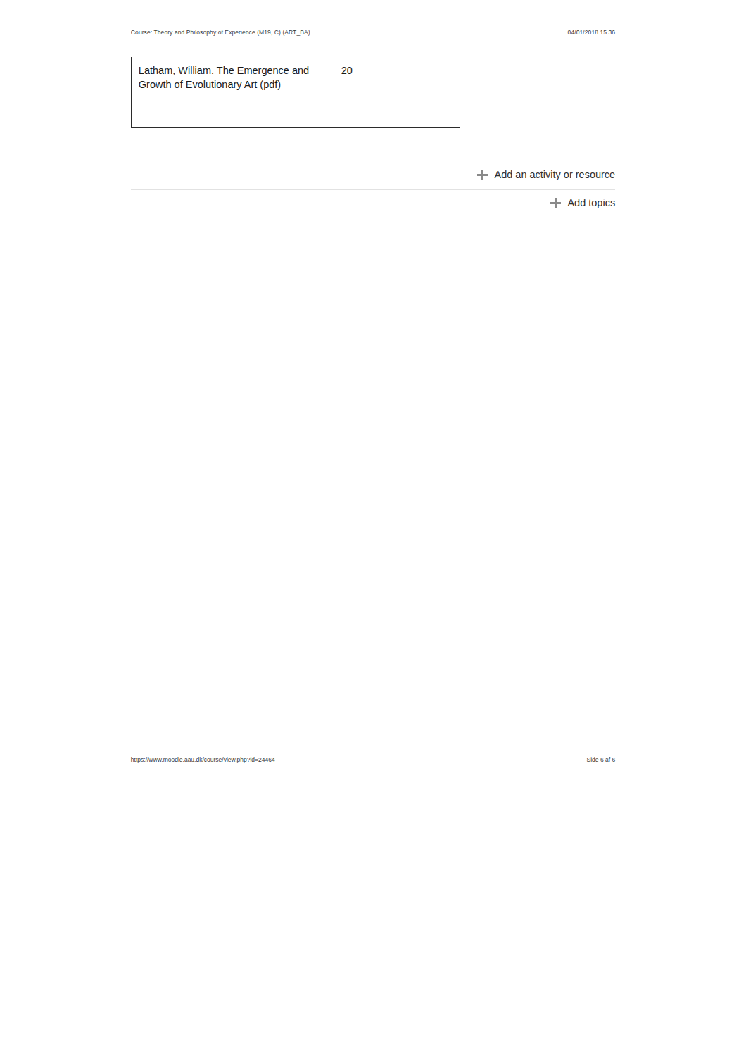Course: Theory and Philosophy of Experience (M19, C) (ART_BA)
04/01/2018 15.36
Latham, William. The Emergence and Growth of Evolutionary Art (pdf)
20
Add an activity or resource
Add topics
https://www.moodle.aau.dk/course/view.php?id=24464
Side 6 af 6